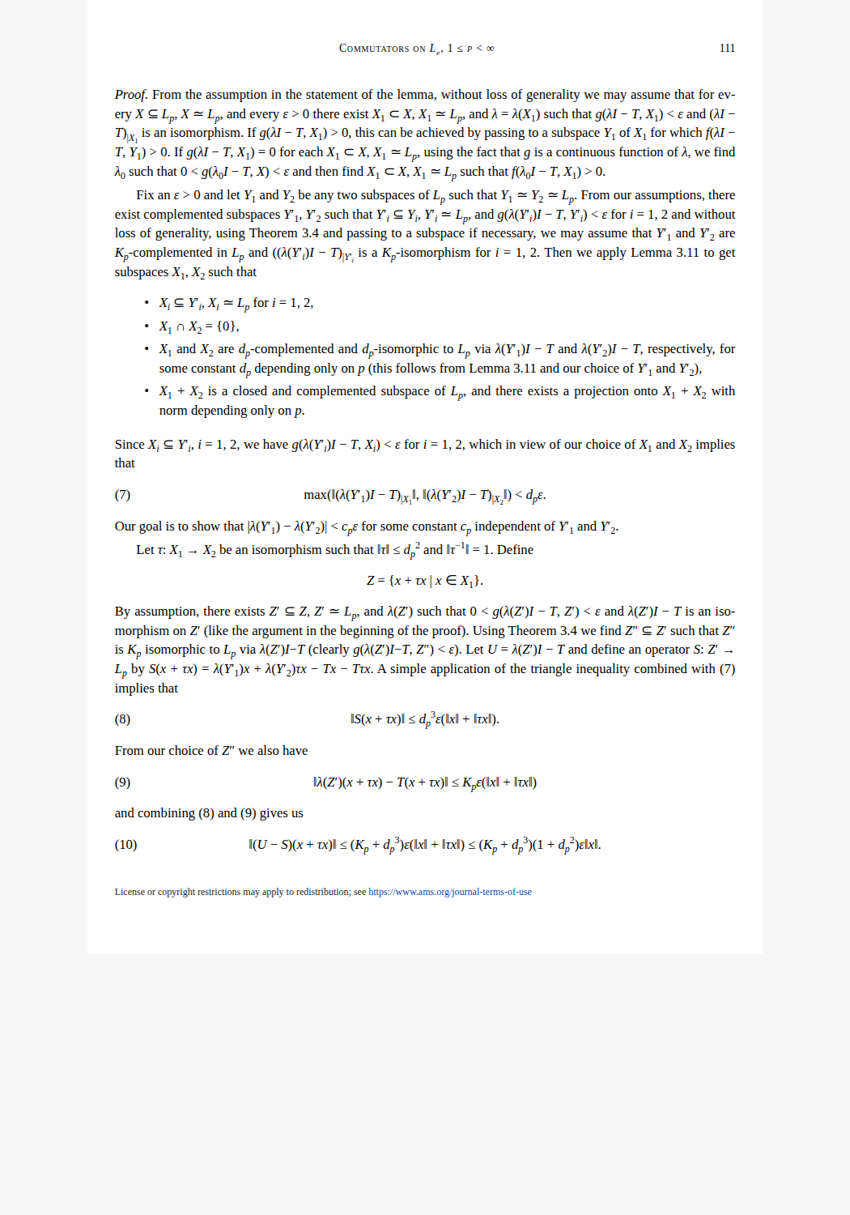Commutators on Lp, 1 ≤ p < ∞ 111
Proof. From the assumption in the statement of the lemma, without loss of generality we may assume that for every X ⊆ Lp, X ≃ Lp, and every ε > 0 there exist X1 ⊂ X, X1 ≃ Lp, and λ = λ(X1) such that g(λI − T, X1) < ε and (λI − T)|X1 is an isomorphism. If g(λI − T, X1) > 0, this can be achieved by passing to a subspace Y1 of X1 for which f(λI − T, Y1) > 0. If g(λI − T, X1) = 0 for each X1 ⊂ X, X1 ≃ Lp, using the fact that g is a continuous function of λ, we find λ0 such that 0 < g(λ0I − T, X) < ε and then find X1 ⊂ X, X1 ≃ Lp such that f(λ0I − T, X1) > 0.
Fix an ε > 0 and let Y1 and Y2 be any two subspaces of Lp such that Y1 ≃ Y2 ≃ Lp. From our assumptions, there exist complemented subspaces Y′1, Y′2 such that Y′i ⊆ Yi, Y′i ≃ Lp, and g(λ(Y′i)I − T, Y′i) < ε for i = 1, 2 and without loss of generality, using Theorem 3.4 and passing to a subspace if necessary, we may assume that Y′1 and Y′2 are Kp-complemented in Lp and ((λ(Y′i)I − T)|Y′i is a Kp-isomorphism for i = 1, 2. Then we apply Lemma 3.11 to get subspaces X1, X2 such that
Xi ⊆ Y′i, Xi ≃ Lp for i = 1, 2,
X1 ∩ X2 = {0},
X1 and X2 are dp-complemented and dp-isomorphic to Lp via λ(Y′1)I − T and λ(Y′2)I − T, respectively, for some constant dp depending only on p (this follows from Lemma 3.11 and our choice of Y′1 and Y′2),
X1 + X2 is a closed and complemented subspace of Lp, and there exists a projection onto X1 + X2 with norm depending only on p.
Since Xi ⊆ Y′i, i = 1, 2, we have g(λ(Y′i)I − T, Xi) < ε for i = 1, 2, which in view of our choice of X1 and X2 implies that
(7) max(‖(λ(Y′1)I − T)|X1‖, ‖(λ(Y′2)I − T)|X2‖) < dpε.
Our goal is to show that |λ(Y′1) − λ(Y′2)| < cpε for some constant cp independent of Y′1 and Y′2.
Let τ: X1 → X2 be an isomorphism such that ‖τ‖ ≤ dp2 and ‖τ−1‖ = 1. Define
Z = {x + τx | x ∈ X1}.
By assumption, there exists Z′ ⊆ Z, Z′ ≃ Lp, and λ(Z′) such that 0 < g(λ(Z′)I − T, Z′) < ε and λ(Z′)I − T is an isomorphism on Z′ (like the argument in the beginning of the proof). Using Theorem 3.4 we find Z″ ⊆ Z′ such that Z″ is Kp isomorphic to Lp via λ(Z′)I−T (clearly g(λ(Z′)I−T, Z″) < ε). Let U = λ(Z′)I − T and define an operator S: Z′ → Lp by S(x + τx) = λ(Y′1)x + λ(Y′2)τx − Tx − Tτx. A simple application of the triangle inequality combined with (7) implies that
(8) ‖S(x + τx)‖ ≤ dp3ε(‖x‖ + ‖τx‖).
From our choice of Z″ we also have
(9) ‖λ(Z′)(x + τx) − T(x + τx)‖ ≤ Kpε(‖x‖ + ‖τx‖)
and combining (8) and (9) gives us
(10) ‖(U − S)(x + τx)‖ ≤ (Kp + dp3)ε(‖x‖ + ‖τx‖) ≤ (Kp + dp3)(1 + dp2)ε‖x‖.
License or copyright restrictions may apply to redistribution; see https://www.ams.org/journal-terms-of-use